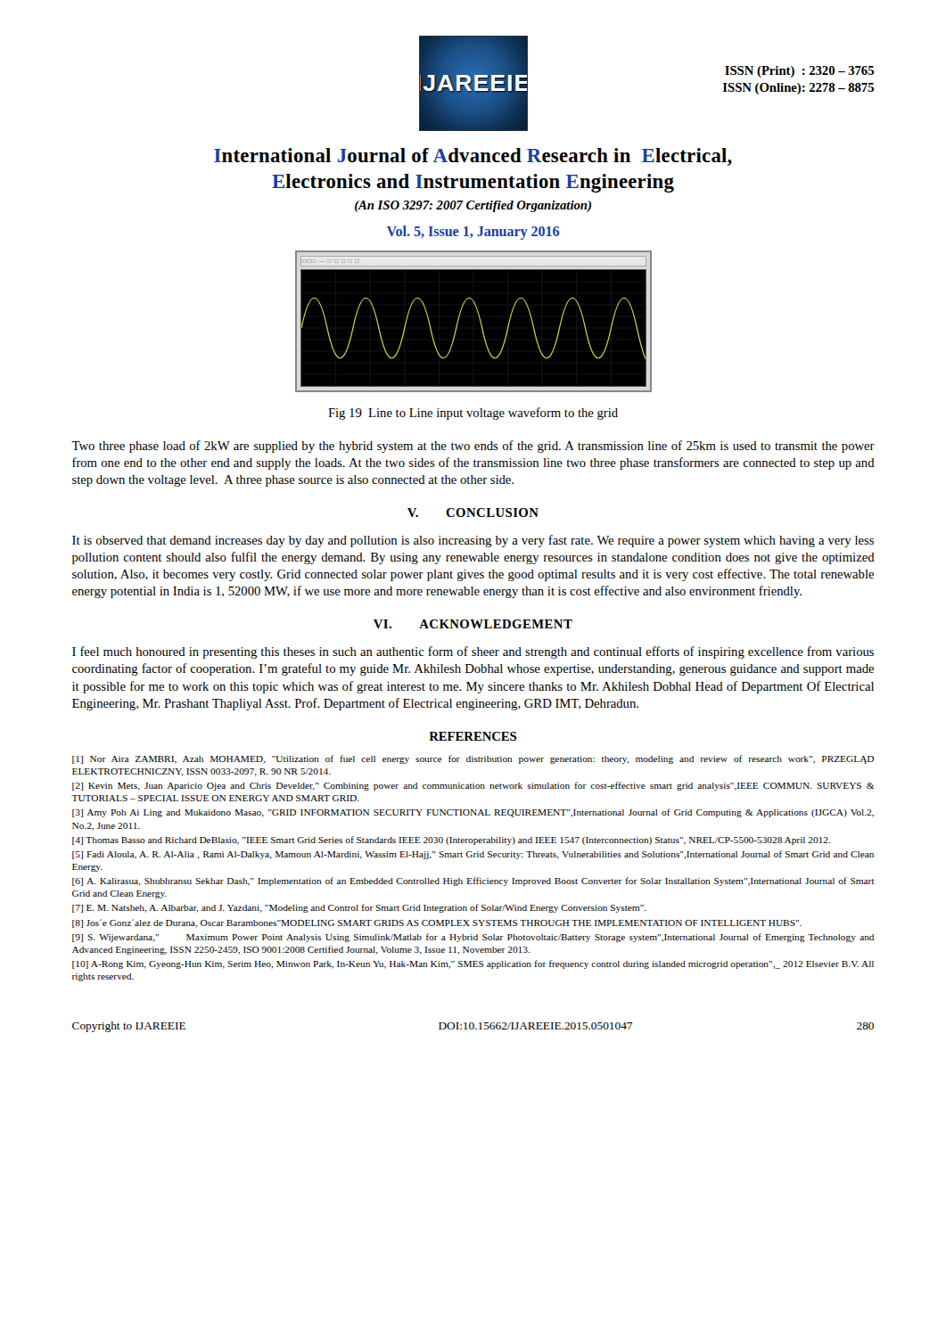IJAREEIE
ISSN (Print) : 2320 – 3765
ISSN (Online): 2278 – 8875
International Journal of Advanced Research in Electrical,
Electronics and Instrumentation Engineering
(An ISO 3297: 2007 Certified Organization)
Vol. 5, Issue 1, January 2016
□□□ — □ □ □ □ □
Fig 19 Line to Line input voltage waveform to the grid
Two three phase load of 2kW are supplied by the hybrid system at the two ends of the grid. A transmission line of 25km is used to transmit the power from one end to the other end and supply the loads. At the two sides of the transmission line two three phase transformers are connected to step up and step down the voltage level. A three phase source is also connected at the other side.
V. CONCLUSION
It is observed that demand increases day by day and pollution is also increasing by a very fast rate. We require a power system which having a very less pollution content should also fulfil the energy demand. By using any renewable energy resources in standalone condition does not give the optimized solution, Also, it becomes very costly. Grid connected solar power plant gives the good optimal results and it is very cost effective. The total renewable energy potential in India is 1, 52000 MW, if we use more and more renewable energy than it is cost effective and also environment friendly.
VI. ACKNOWLEDGEMENT
I feel much honoured in presenting this theses in such an authentic form of sheer and strength and continual efforts of inspiring excellence from various coordinating factor of cooperation. I’m grateful to my guide Mr. Akhilesh Dobhal whose expertise, understanding, generous guidance and support made it possible for me to work on this topic which was of great interest to me. My sincere thanks to Mr. Akhilesh Dobhal Head of Department Of Electrical Engineering, Mr. Prashant Thapliyal Asst. Prof. Department of Electrical engineering, GRD IMT, Dehradun.
REFERENCES
[1] Nor Aira ZAMBRI, Azah MOHAMED, "Utilization of fuel cell energy source for distribution power generation: theory, modeling and review of research work", PRZEGLĄD ELEKTROTECHNICZNY, ISSN 0033-2097, R. 90 NR 5/2014.
[2] Kevin Mets, Juan Aparicio Ojea and Chris Develder," Combining power and communication network simulation for cost-effective smart grid analysis",IEEE COMMUN. SURVEYS & TUTORIALS – SPECIAL ISSUE ON ENERGY AND SMART GRID.
[3] Amy Poh Ai Ling and Mukaidono Masao, "GRID INFORMATION SECURITY FUNCTIONAL REQUIREMENT",International Journal of Grid Computing & Applications (IJGCA) Vol.2, No.2, June 2011.
[4] Thomas Basso and Richard DeBlasio, "IEEE Smart Grid Series of Standards IEEE 2030 (Interoperability) and IEEE 1547 (Interconnection) Status", NREL/CP-5500-53028 April 2012.
[5] Fadi Aloula, A. R. Al-Alia , Rami Al-Dalkya, Mamoun Al-Mardini, Wassim El-Hajj," Smart Grid Security: Threats, Vulnerabilities and Solutions",International Journal of Smart Grid and Clean Energy.
[6] A. Kalirasua, Shubhransu Sekhar Dash," Implementation of an Embedded Controlled High Efficiency Improved Boost Converter for Solar Installation System",International Journal of Smart Grid and Clean Energy.
[7] E. M. Natsheh, A. Albarbar, and J. Yazdani, "Modeling and Control for Smart Grid Integration of Solar/Wind Energy Conversion System".
[8] Jos´e Gonz´alez de Durana, Oscar Barambones"MODELING SMART GRIDS AS COMPLEX SYSTEMS THROUGH THE IMPLEMENTATION OF INTELLIGENT HUBS".
[9] S. Wijewardana," Maximum Power Point Analysis Using Simulink/Matlab for a Hybrid Solar Photovoltaic/Battery Storage system",International Journal of Emerging Technology and Advanced Engineering, ISSN 2250-2459, ISO 9001:2008 Certified Journal, Volume 3, Issue 11, November 2013.
[10] A-Rong Kim, Gyeong-Hun Kim, Serim Heo, Minwon Park, In-Keun Yu, Hak-Man Kim," SMES application for frequency control during islanded microgrid operation",_ 2012 Elsevier B.V. All rights reserved.
Copyright to IJAREEIE
DOI:10.15662/IJAREEIE.2015.0501047
280